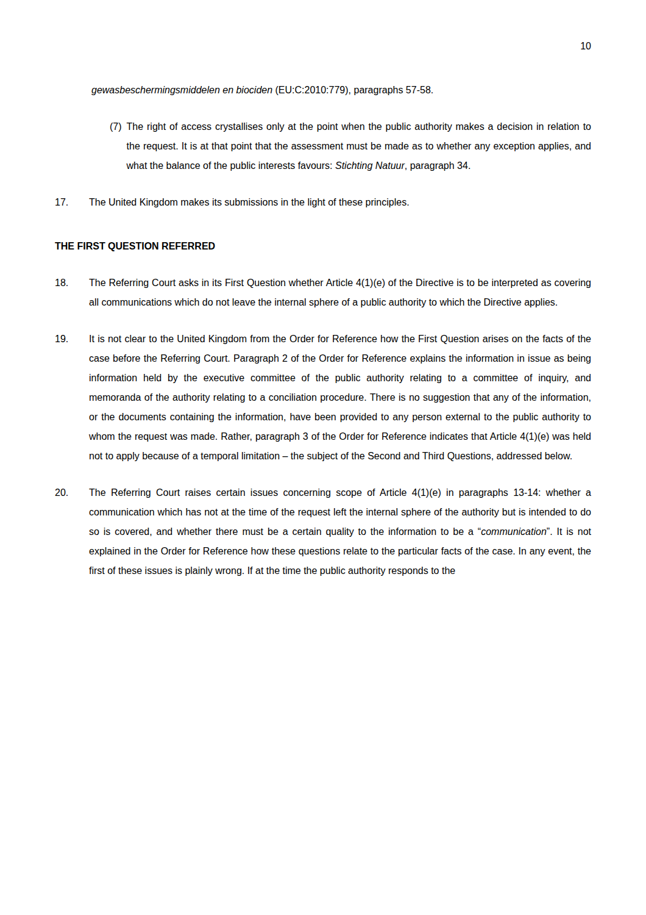10
gewasbeschermingsmiddelen en biociden (EU:C:2010:779), paragraphs 57-58.
(7) The right of access crystallises only at the point when the public authority makes a decision in relation to the request. It is at that point that the assessment must be made as to whether any exception applies, and what the balance of the public interests favours: Stichting Natuur, paragraph 34.
17.
The United Kingdom makes its submissions in the light of these principles.
The First Question Referred
18.
The Referring Court asks in its First Question whether Article 4(1)(e) of the Directive is to be interpreted as covering all communications which do not leave the internal sphere of a public authority to which the Directive applies.
19.
It is not clear to the United Kingdom from the Order for Reference how the First Question arises on the facts of the case before the Referring Court. Paragraph 2 of the Order for Reference explains the information in issue as being information held by the executive committee of the public authority relating to a committee of inquiry, and memoranda of the authority relating to a conciliation procedure. There is no suggestion that any of the information, or the documents containing the information, have been provided to any person external to the public authority to whom the request was made. Rather, paragraph 3 of the Order for Reference indicates that Article 4(1)(e) was held not to apply because of a temporal limitation – the subject of the Second and Third Questions, addressed below.
20.
The Referring Court raises certain issues concerning scope of Article 4(1)(e) in paragraphs 13-14: whether a communication which has not at the time of the request left the internal sphere of the authority but is intended to do so is covered, and whether there must be a certain quality to the information to be a “communication”. It is not explained in the Order for Reference how these questions relate to the particular facts of the case. In any event, the first of these issues is plainly wrong. If at the time the public authority responds to the